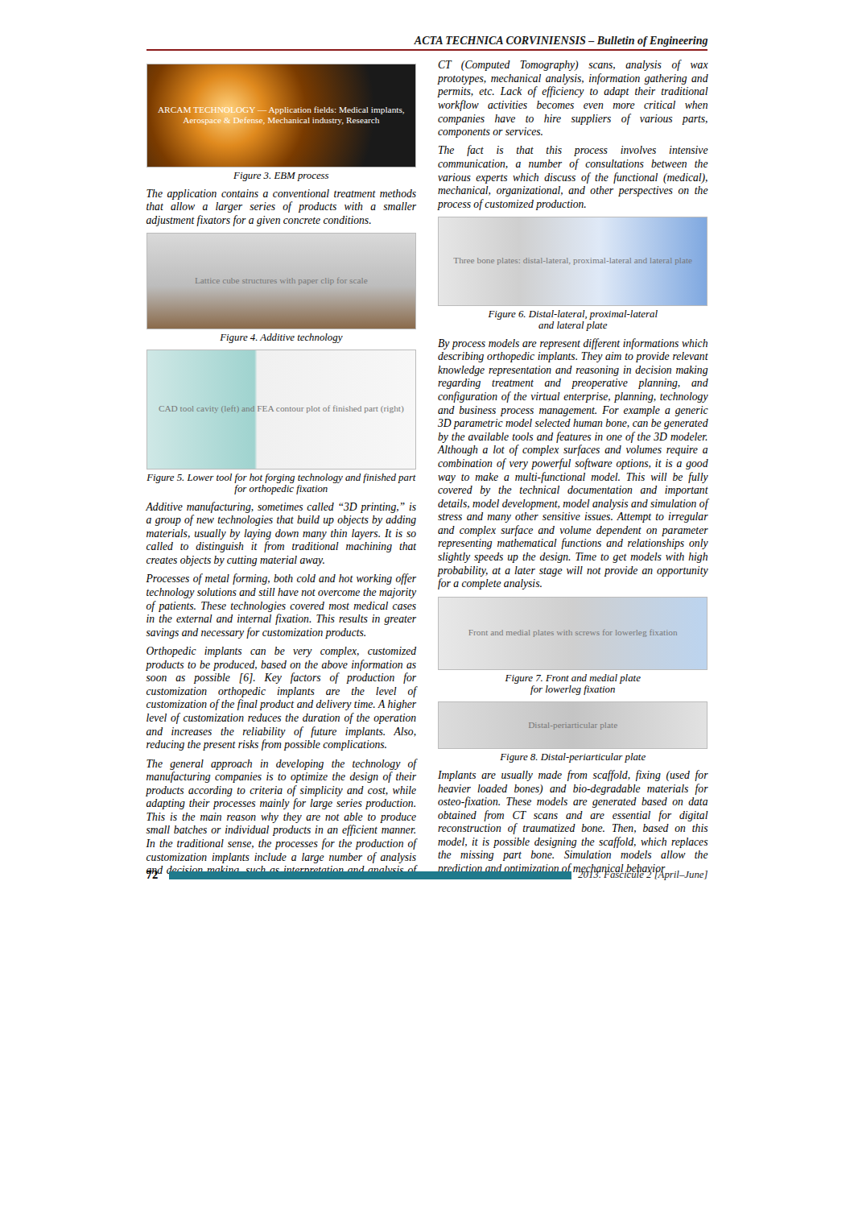ACTA TECHNICA CORVINIENSIS – Bulletin of Engineering
ARCAM TECHNOLOGY — Application fields: Medical implants, Aerospace & Defense, Mechanical industry, Research
Figure 3. EBM process
The application contains a conventional treatment methods that allow a larger series of products with a smaller adjustment fixators for a given concrete conditions.
Lattice cube structures with paper clip for scale
Figure 4. Additive technology
CAD tool cavity (left) and FEA contour plot of finished part (right)
Figure 5. Lower tool for hot forging technology and finished part for orthopedic fixation
Additive manufacturing, sometimes called “3D printing,” is a group of new technologies that build up objects by adding materials, usually by laying down many thin layers. It is so called to distinguish it from traditional machining that creates objects by cutting material away.
Processes of metal forming, both cold and hot working offer technology solutions and still have not overcome the majority of patients. These technologies covered most medical cases in the external and internal fixation. This results in greater savings and necessary for customization products.
Orthopedic implants can be very complex, customized products to be produced, based on the above information as soon as possible [6]. Key factors of production for customization orthopedic implants are the level of customization of the final product and delivery time. A higher level of customization reduces the duration of the operation and increases the reliability of future implants. Also, reducing the present risks from possible complications.
The general approach in developing the technology of manufacturing companies is to optimize the design of their products according to criteria of simplicity and cost, while adapting their processes mainly for large series production. This is the main reason why they are not able to produce small batches or individual products in an efficient manner. In the traditional sense, the processes for the production of customization implants include a large number of analysis and decision making, such as interpretation and analysis of CT (Computed Tomography) scans, analysis of wax prototypes, mechanical analysis, information gathering and permits, etc. Lack of efficiency to adapt their traditional workflow activities becomes even more critical when companies have to hire suppliers of various parts, components or services.
The fact is that this process involves intensive communication, a number of consultations between the various experts which discuss of the functional (medical), mechanical, organizational, and other perspectives on the process of customized production.
Three bone plates: distal-lateral, proximal-lateral and lateral plate
Figure 6. Distal-lateral, proximal-lateral
and lateral plate
By process models are represent different informations which describing orthopedic implants. They aim to provide relevant knowledge representation and reasoning in decision making regarding treatment and preoperative planning, and configuration of the virtual enterprise, planning, technology and business process management. For example a generic 3D parametric model selected human bone, can be generated by the available tools and features in one of the 3D modeler. Although a lot of complex surfaces and volumes require a combination of very powerful software options, it is a good way to make a multi-functional model. This will be fully covered by the technical documentation and important details, model development, model analysis and simulation of stress and many other sensitive issues. Attempt to irregular and complex surface and volume dependent on parameter representing mathematical functions and relationships only slightly speeds up the design. Time to get models with high probability, at a later stage will not provide an opportunity for a complete analysis.
Front and medial plates with screws for lowerleg fixation
Figure 7. Front and medial plate
for lowerleg fixation
Distal-periarticular plate
Figure 8. Distal-periarticular plate
Implants are usually made from scaffold, fixing (used for heavier loaded bones) and bio-degradable materials for osteo-fixation. These models are generated based on data obtained from CT scans and are essential for digital reconstruction of traumatized bone. Then, based on this model, it is possible designing the scaffold, which replaces the missing part bone. Simulation models allow the prediction and optimization of mechanical behavior
72 2013. Fascicule 2 [April–June]